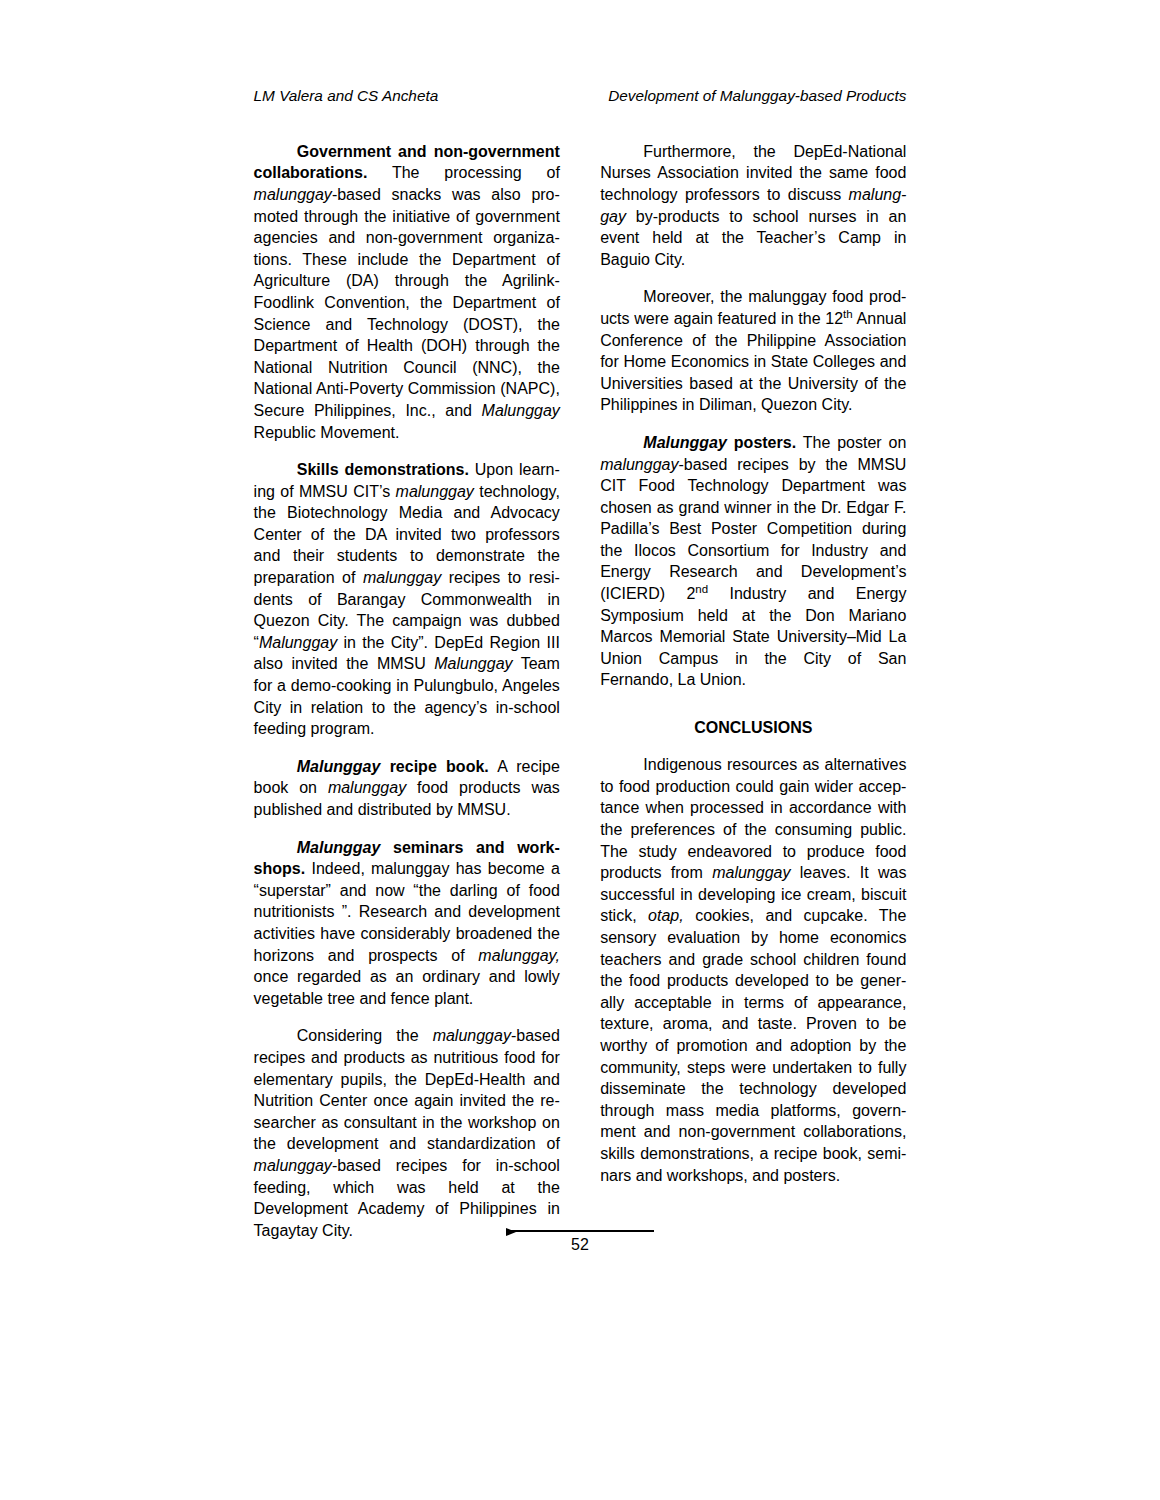LM Valera and CS Ancheta
Development of Malunggay-based Products
Government and non-government collaborations. The processing of malunggay-based snacks was also promoted through the initiative of government agencies and non-government organizations. These include the Department of Agriculture (DA) through the Agrilink-Foodlink Convention, the Department of Science and Technology (DOST), the Department of Health (DOH) through the National Nutrition Council (NNC), the National Anti-Poverty Commission (NAPC), Secure Philippines, Inc., and Malunggay Republic Movement.
Skills demonstrations. Upon learning of MMSU CIT’s malunggay technology, the Biotechnology Media and Advocacy Center of the DA invited two professors and their students to demonstrate the preparation of malunggay recipes to residents of Barangay Commonwealth in Quezon City. The campaign was dubbed “Malunggay in the City”. DepEd Region III also invited the MMSU Malunggay Team for a demo-cooking in Pulungbulo, Angeles City in relation to the agency’s in-school feeding program.
Malunggay recipe book. A recipe book on malunggay food products was published and distributed by MMSU.
Malunggay seminars and workshops. Indeed, malunggay has become a “superstar” and now “the darling of food nutritionists ”. Research and development activities have considerably broadened the horizons and prospects of malunggay, once regarded as an ordinary and lowly vegetable tree and fence plant.
Considering the malunggay-based recipes and products as nutritious food for elementary pupils, the DepEd-Health and Nutrition Center once again invited the researcher as consultant in the workshop on the development and standardization of malunggay-based recipes for in-school feeding, which was held at the Development Academy of Philippines in Tagaytay City.
Furthermore, the DepEd-National Nurses Association invited the same food technology professors to discuss malunggay by-products to school nurses in an event held at the Teacher’s Camp in Baguio City.
Moreover, the malunggay food products were again featured in the 12th Annual Conference of the Philippine Association for Home Economics in State Colleges and Universities based at the University of the Philippines in Diliman, Quezon City.
Malunggay posters. The poster on malunggay-based recipes by the MMSU CIT Food Technology Department was chosen as grand winner in the Dr. Edgar F. Padilla’s Best Poster Competition during the Ilocos Consortium for Industry and Energy Research and Development’s (ICIERD) 2nd Industry and Energy Symposium held at the Don Mariano Marcos Memorial State University–Mid La Union Campus in the City of San Fernando, La Union.
CONCLUSIONS
Indigenous resources as alternatives to food production could gain wider acceptance when processed in accordance with the preferences of the consuming public. The study endeavored to produce food products from malunggay leaves. It was successful in developing ice cream, biscuit stick, otap, cookies, and cupcake. The sensory evaluation by home economics teachers and grade school children found the food products developed to be generally acceptable in terms of appearance, texture, aroma, and taste. Proven to be worthy of promotion and adoption by the community, steps were undertaken to fully disseminate the technology developed through mass media platforms, government and non-government collaborations, skills demonstrations, a recipe book, seminars and workshops, and posters.
52